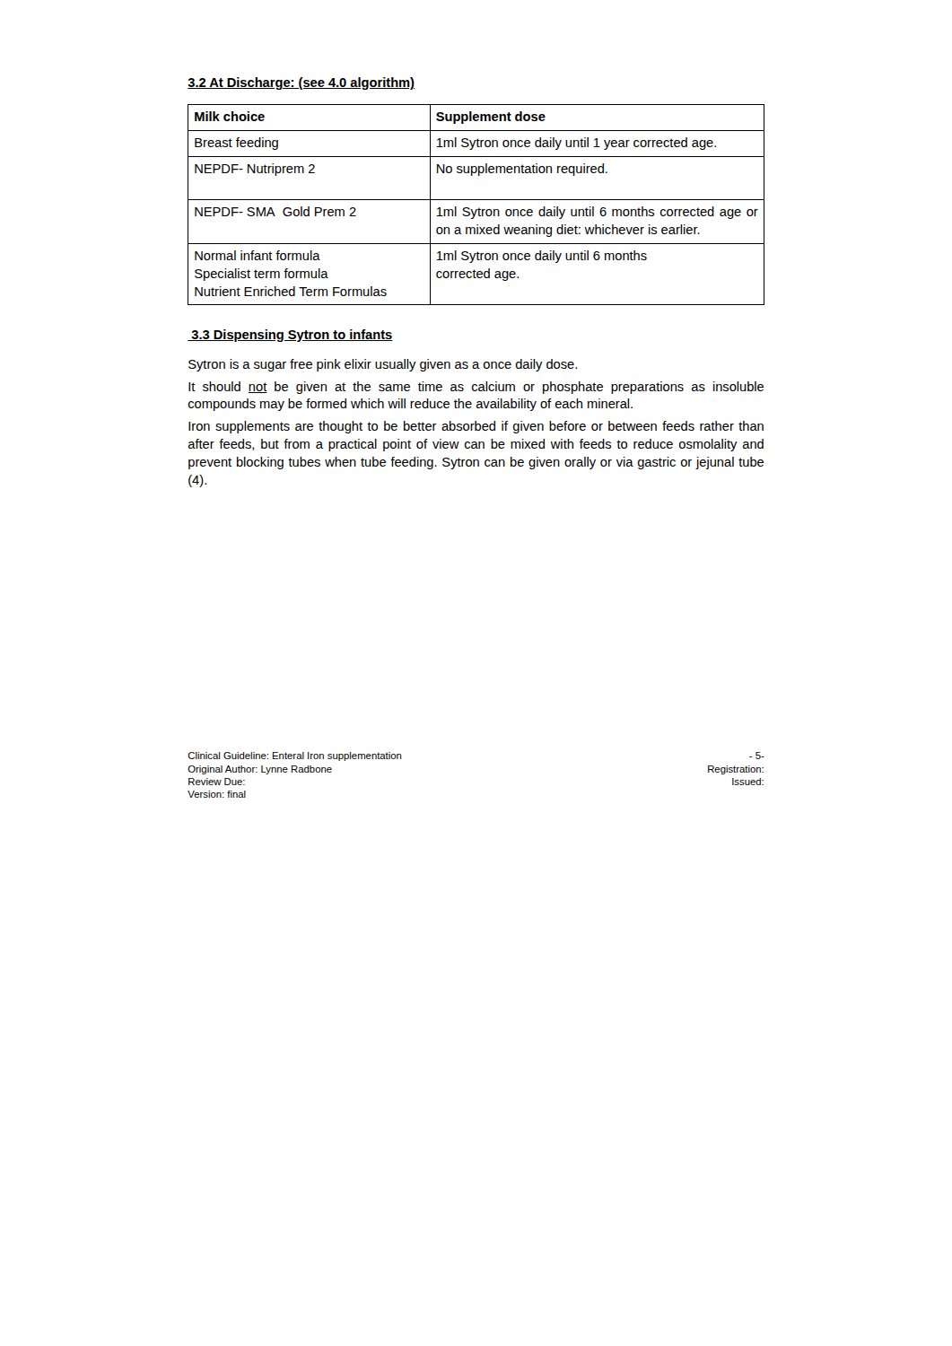3.2 At Discharge: (see 4.0 algorithm)
| Milk choice | Supplement dose |
| --- | --- |
| Breast feeding | 1ml Sytron once daily until 1 year corrected age. |
| NEPDF- Nutriprem 2 | No supplementation required. |
| NEPDF- SMA Gold Prem 2 | 1ml Sytron once daily until 6 months corrected age or on a mixed weaning diet: whichever is earlier. |
| Normal infant formula Specialist term formula Nutrient Enriched Term Formulas | 1ml Sytron once daily until 6 months corrected age. |
3.3 Dispensing Sytron to infants
Sytron is a sugar free pink elixir usually given as a once daily dose.
It should not be given at the same time as calcium or phosphate preparations as insoluble compounds may be formed which will reduce the availability of each mineral.
Iron supplements are thought to be better absorbed if given before or between feeds rather than after feeds, but from a practical point of view can be mixed with feeds to reduce osmolality and prevent blocking tubes when tube feeding. Sytron can be given orally or via gastric or jejunal tube (4).
| Clinical Guideline: Enteral Iron supplementation | - 5- |
| Original Author: Lynne Radbone | Registration: |
| Review Due: | Issued: |
| Version: final | |